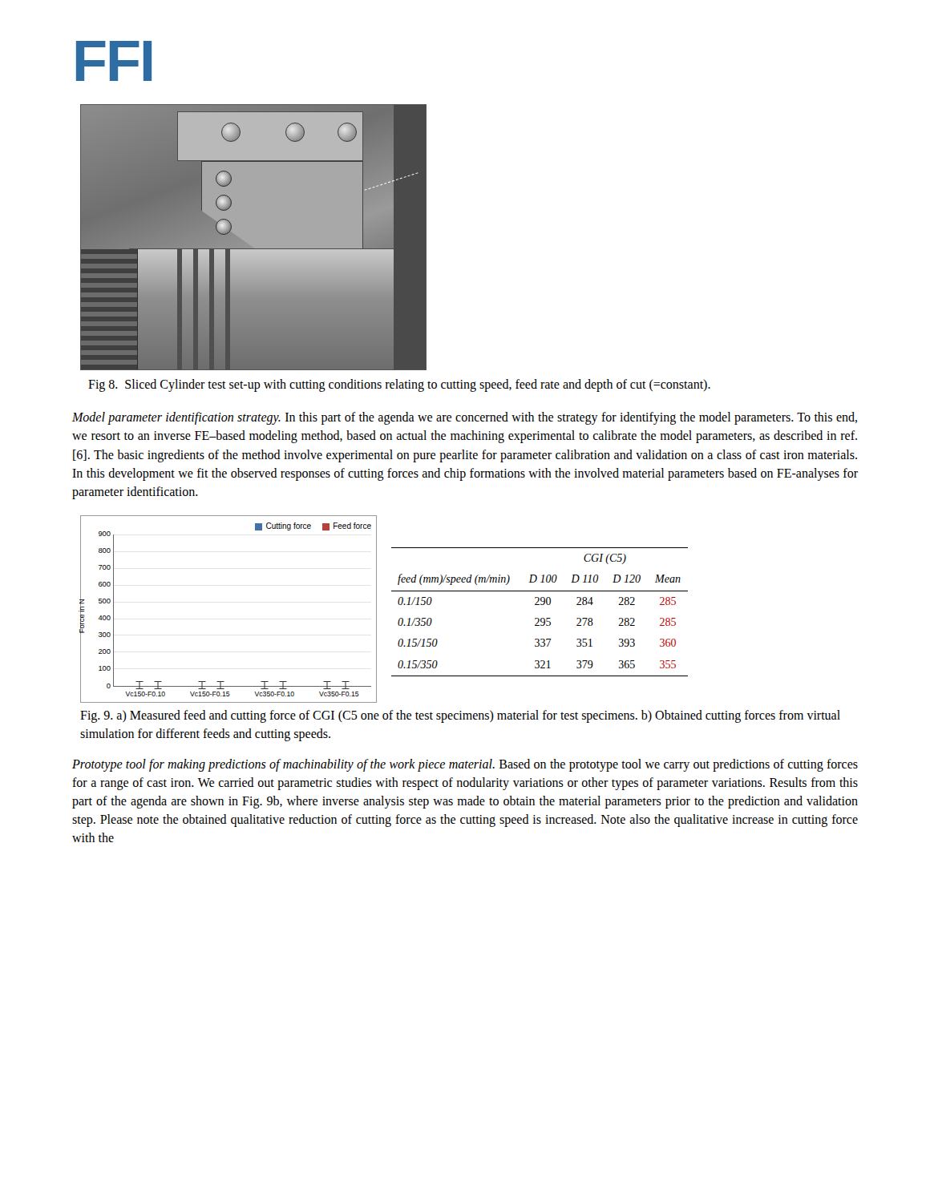FFI
Fig 8. Sliced Cylinder test set-up with cutting conditions relating to cutting speed, feed rate and depth of cut (=constant).
Model parameter identification strategy. In this part of the agenda we are concerned with the strategy for identifying the model parameters. To this end, we resort to an inverse FE–based modeling method, based on actual the machining experimental to calibrate the model parameters, as described in ref. [6]. The basic ingredients of the method involve experimental on pure pearlite for parameter calibration and validation on a class of cast iron materials. In this development we fit the observed responses of cutting forces and chip formations with the involved material parameters based on FE-analyses for parameter identification.
Cutting force Feed force
Force in N 900 800 700 600 500 400 300 200 100 0
Vc150-F0.10 Vc150-F0.15 Vc350-F0.10 Vc350-F0.15
| | CGI (C5) |
| --- | --- |
| feed (mm)/speed (m/min) | D 100 | D 110 | D 120 | Mean |
| 0.1/150 | 290 | 284 | 282 | 285 |
| 0.1/350 | 295 | 278 | 282 | 285 |
| 0.15/150 | 337 | 351 | 393 | 360 |
| 0.15/350 | 321 | 379 | 365 | 355 |
Fig. 9. a) Measured feed and cutting force of CGI (C5 one of the test specimens) material for test specimens. b) Obtained cutting forces from virtual simulation for different feeds and cutting speeds.
Prototype tool for making predictions of machinability of the work piece material. Based on the prototype tool we carry out predictions of cutting forces for a range of cast iron. We carried out parametric studies with respect of nodularity variations or other types of parameter variations. Results from this part of the agenda are shown in Fig. 9b, where inverse analysis step was made to obtain the material parameters prior to the prediction and validation step. Please note the obtained qualitative reduction of cutting force as the cutting speed is increased. Note also the qualitative increase in cutting force with the